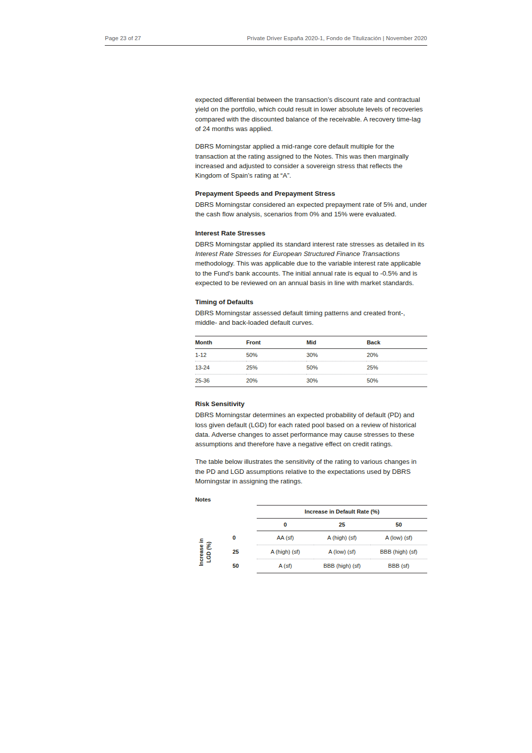Page 23 of 27
Private Driver España 2020-1, Fondo de Titulización | November 2020
expected differential between the transaction’s discount rate and contractual yield on the portfolio, which could result in lower absolute levels of recoveries compared with the discounted balance of the receivable. A recovery time-lag of 24 months was applied.
DBRS Morningstar applied a mid-range core default multiple for the transaction at the rating assigned to the Notes. This was then marginally increased and adjusted to consider a sovereign stress that reflects the Kingdom of Spain’s rating at “A”.
Prepayment Speeds and Prepayment Stress
DBRS Morningstar considered an expected prepayment rate of 5% and, under the cash flow analysis, scenarios from 0% and 15% were evaluated.
Interest Rate Stresses
DBRS Morningstar applied its standard interest rate stresses as detailed in its Interest Rate Stresses for European Structured Finance Transactions methodology. This was applicable due to the variable interest rate applicable to the Fund's bank accounts. The initial annual rate is equal to -0.5% and is expected to be reviewed on an annual basis in line with market standards.
Timing of Defaults
DBRS Morningstar assessed default timing patterns and created front-, middle- and back-loaded default curves.
| Month | Front | Mid | Back |
| --- | --- | --- | --- |
| 1-12 | 50% | 30% | 20% |
| 13-24 | 25% | 50% | 25% |
| 25-36 | 20% | 30% | 50% |
Risk Sensitivity
DBRS Morningstar determines an expected probability of default (PD) and loss given default (LGD) for each rated pool based on a review of historical data. Adverse changes to asset performance may cause stresses to these assumptions and therefore have a negative effect on credit ratings.
The table below illustrates the sensitivity of the rating to various changes in the PD and LGD assumptions relative to the expectations used by DBRS Morningstar in assigning the ratings.
Notes
| | | Increase in Default Rate (%) |
| | | 0 | 25 | 50 |
| Increase in LGD (%) | 0 | AA (sf) | A (high) (sf) | A (low) (sf) |
| 25 | A (high) (sf) | A (low) (sf) | BBB (high) (sf) |
| 50 | A (sf) | BBB (high) (sf) | BBB (sf) |